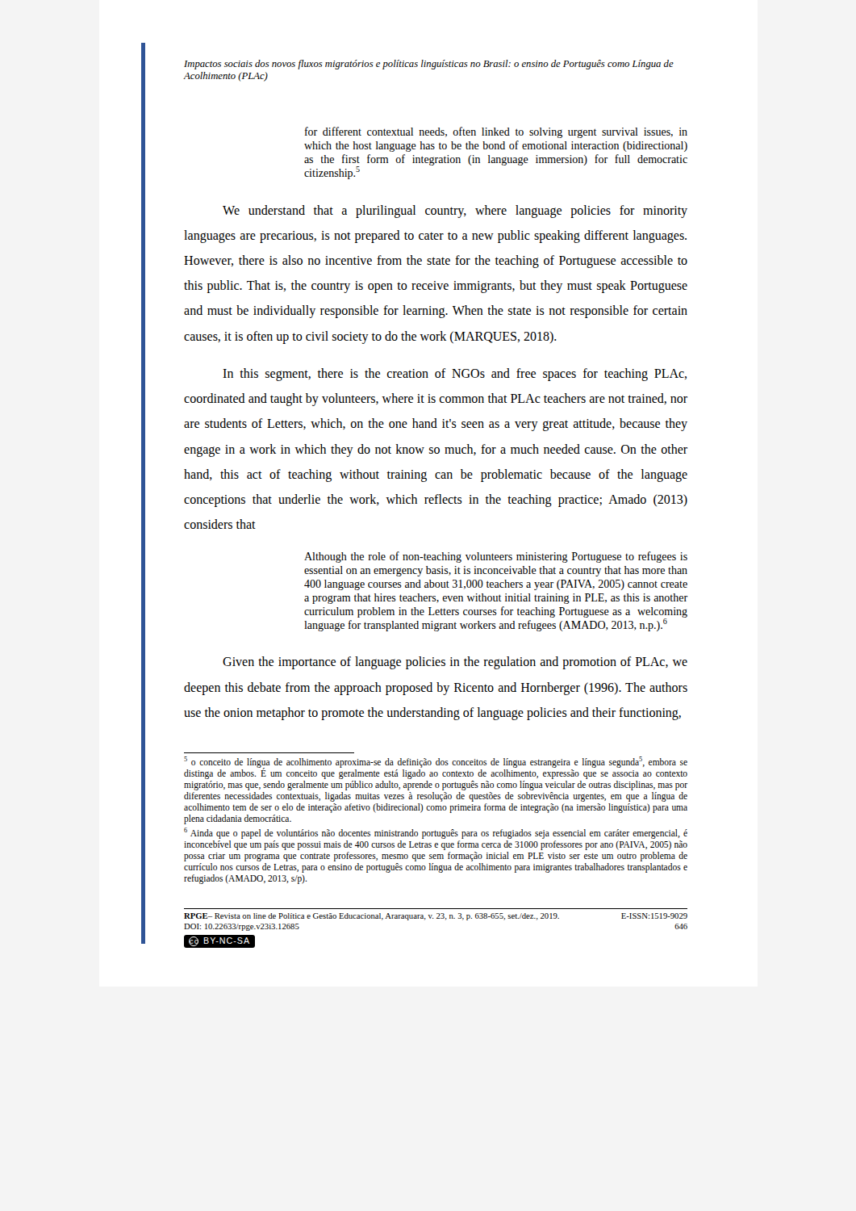Impactos sociais dos novos fluxos migratórios e políticas linguísticas no Brasil: o ensino de Português como Língua de Acolhimento (PLAc)
for different contextual needs, often linked to solving urgent survival issues, in which the host language has to be the bond of emotional interaction (bidirectional) as the first form of integration (in language immersion) for full democratic citizenship.5
We understand that a plurilingual country, where language policies for minority languages are precarious, is not prepared to cater to a new public speaking different languages. However, there is also no incentive from the state for the teaching of Portuguese accessible to this public. That is, the country is open to receive immigrants, but they must speak Portuguese and must be individually responsible for learning. When the state is not responsible for certain causes, it is often up to civil society to do the work (MARQUES, 2018).
In this segment, there is the creation of NGOs and free spaces for teaching PLAc, coordinated and taught by volunteers, where it is common that PLAc teachers are not trained, nor are students of Letters, which, on the one hand it's seen as a very great attitude, because they engage in a work in which they do not know so much, for a much needed cause. On the other hand, this act of teaching without training can be problematic because of the language conceptions that underlie the work, which reflects in the teaching practice; Amado (2013) considers that
Although the role of non-teaching volunteers ministering Portuguese to refugees is essential on an emergency basis, it is inconceivable that a country that has more than 400 language courses and about 31,000 teachers a year (PAIVA, 2005) cannot create a program that hires teachers, even without initial training in PLE, as this is another curriculum problem in the Letters courses for teaching Portuguese as a welcoming language for transplanted migrant workers and refugees (AMADO, 2013, n.p.).6
Given the importance of language policies in the regulation and promotion of PLAc, we deepen this debate from the approach proposed by Ricento and Hornberger (1996). The authors use the onion metaphor to promote the understanding of language policies and their functioning,
5 o conceito de língua de acolhimento aproxima-se da definição dos conceitos de língua estrangeira e língua segunda5, embora se distinga de ambos. É um conceito que geralmente está ligado ao contexto de acolhimento, expressão que se associa ao contexto migratório, mas que, sendo geralmente um público adulto, aprende o português não como língua veicular de outras disciplinas, mas por diferentes necessidades contextuais, ligadas muitas vezes à resolução de questões de sobrevivência urgentes, em que a língua de acolhimento tem de ser o elo de interação afetivo (bidirecional) como primeira forma de integração (na imersão linguística) para uma plena cidadania democrática.
6 Ainda que o papel de voluntários não docentes ministrando português para os refugiados seja essencial em caráter emergencial, é inconcebível que um país que possui mais de 400 cursos de Letras e que forma cerca de 31000 professores por ano (PAIVA, 2005) não possa criar um programa que contrate professores, mesmo que sem formação inicial em PLE visto ser este um outro problema de currículo nos cursos de Letras, para o ensino de português como língua de acolhimento para imigrantes trabalhadores transplantados e refugiados (AMADO, 2013, s/p).
RPGE– Revista on line de Política e Gestão Educacional, Araraquara, v. 23, n. 3, p. 638-655, set./dez., 2019. E-ISSN:1519-9029
DOI: 10.22633/rpge.v23i3.12685 646
cc BY-NC-SA